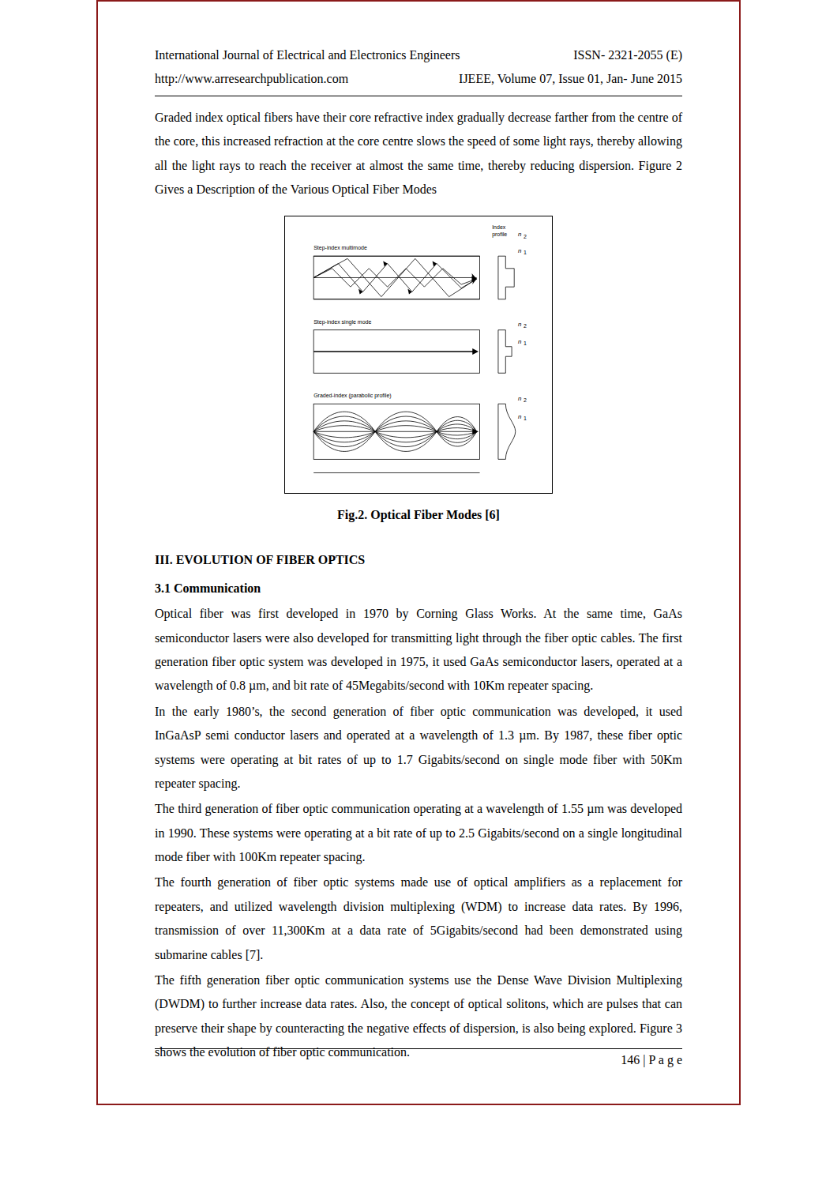International Journal of Electrical and Electronics Engineers
ISSN- 2321-2055 (E)
http://www.arresearchpublication.com
IJEEE, Volume 07, Issue 01, Jan- June 2015
Graded index optical fibers have their core refractive index gradually decrease farther from the centre of the core, this increased refraction at the core centre slows the speed of some light rays, thereby allowing all the light rays to reach the receiver at almost the same time, thereby reducing dispersion. Figure 2 Gives a Description of the Various Optical Fiber Modes
Index profile n 2 Step-index multimode n 1 Step-index single mode n 2 n 1 Graded-index (parabolic profile) n 2 n 1
Fig.2. Optical Fiber Modes [6]
III. EVOLUTION OF FIBER OPTICS
3.1 Communication
Optical fiber was first developed in 1970 by Corning Glass Works. At the same time, GaAs semiconductor lasers were also developed for transmitting light through the fiber optic cables. The first generation fiber optic system was developed in 1975, it used GaAs semiconductor lasers, operated at a wavelength of 0.8 µm, and bit rate of 45Megabits/second with 10Km repeater spacing.
In the early 1980’s, the second generation of fiber optic communication was developed, it used InGaAsP semi conductor lasers and operated at a wavelength of 1.3 µm. By 1987, these fiber optic systems were operating at bit rates of up to 1.7 Gigabits/second on single mode fiber with 50Km repeater spacing.
The third generation of fiber optic communication operating at a wavelength of 1.55 µm was developed in 1990. These systems were operating at a bit rate of up to 2.5 Gigabits/second on a single longitudinal mode fiber with 100Km repeater spacing.
The fourth generation of fiber optic systems made use of optical amplifiers as a replacement for repeaters, and utilized wavelength division multiplexing (WDM) to increase data rates. By 1996, transmission of over 11,300Km at a data rate of 5Gigabits/second had been demonstrated using submarine cables [7].
The fifth generation fiber optic communication systems use the Dense Wave Division Multiplexing (DWDM) to further increase data rates. Also, the concept of optical solitons, which are pulses that can preserve their shape by counteracting the negative effects of dispersion, is also being explored. Figure 3 shows the evolution of fiber optic communication.
146 | P a g e